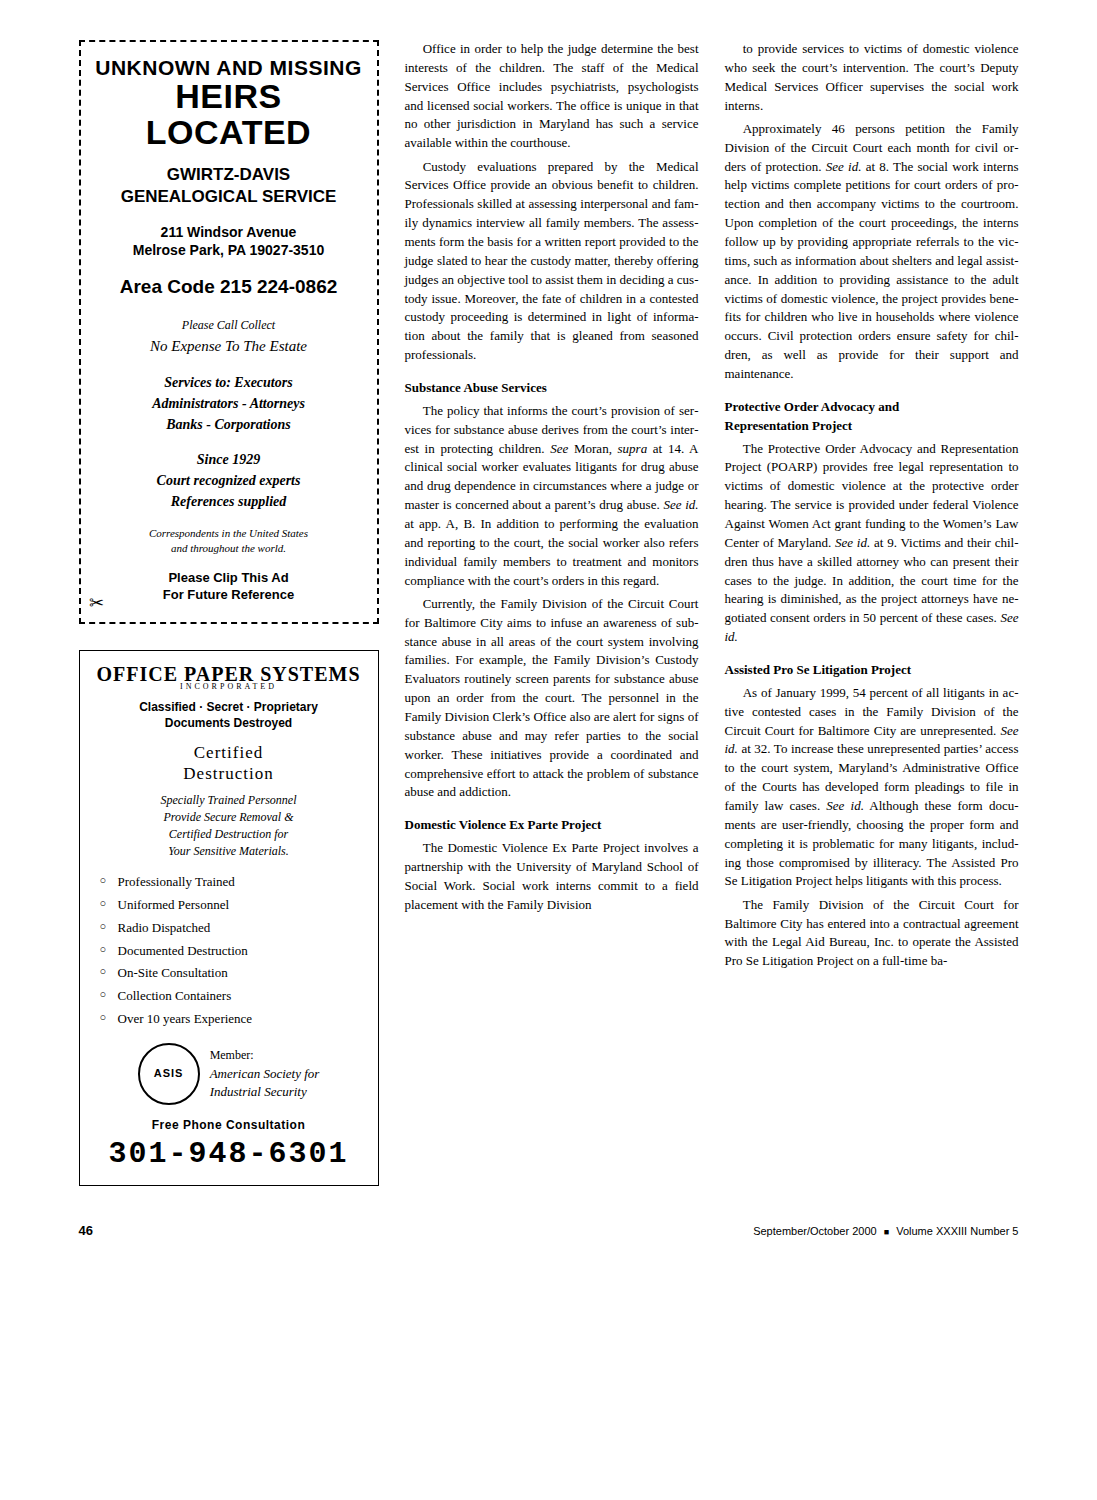UNKNOWN AND MISSING
HEIRS LOCATED
GWIRTZ-DAVIS
GENEALOGICAL SERVICE
211 Windsor Avenue
Melrose Park, PA 19027-3510
Area Code 215 224-0862
Please Call Collect
No Expense To The Estate
Services to: Executors
Administrators - Attorneys
Banks - Corporations
Since 1929
Court recognized experts
References supplied
Correspondents in the United States
and throughout the world.
Please Clip This Ad
For Future Reference
✂
OFFICE PAPER SYSTEMS INCORPORATED
Classified · Secret · Proprietary
Documents Destroyed
Certified
Destruction
Specially Trained Personnel
Provide Secure Removal &
Certified Destruction for
Your Sensitive Materials.
Professionally Trained
Uniformed Personnel
Radio Dispatched
Documented Destruction
On-Site Consultation
Collection Containers
Over 10 years Experience
ASIS
Member: American Society for
Industrial Security
Free Phone Consultation
301-948-6301
Office in order to help the judge determine the best interests of the children. The staff of the Medical Services Office includes psychiatrists, psychologists and licensed social workers. The office is unique in that no other jurisdiction in Maryland has such a service available within the courthouse.
Custody evaluations prepared by the Medical Services Office provide an obvious benefit to children. Professionals skilled at assessing interpersonal and family dynamics interview all family members. The assessments form the basis for a written report provided to the judge slated to hear the custody matter, thereby offering judges an objective tool to assist them in deciding a custody issue. Moreover, the fate of children in a contested custody proceeding is determined in light of information about the family that is gleaned from seasoned professionals.
Substance Abuse Services
The policy that informs the court’s provision of services for substance abuse derives from the court’s interest in protecting children. See Moran, supra at 14. A clinical social worker evaluates litigants for drug abuse and drug dependence in circumstances where a judge or master is concerned about a parent’s drug abuse. See id. at app. A, B. In addition to performing the evaluation and reporting to the court, the social worker also refers individual family members to treatment and monitors compliance with the court’s orders in this regard.
Currently, the Family Division of the Circuit Court for Baltimore City aims to infuse an awareness of substance abuse in all areas of the court system involving families. For example, the Family Division’s Custody Evaluators routinely screen parents for substance abuse upon an order from the court. The personnel in the Family Division Clerk’s Office also are alert for signs of substance abuse and may refer parties to the social worker. These initiatives provide a coordinated and comprehensive effort to attack the problem of substance abuse and addiction.
Domestic Violence Ex Parte Project
The Domestic Violence Ex Parte Project involves a partnership with the University of Maryland School of Social Work. Social work interns commit to a field placement with the Family Division
to provide services to victims of domestic violence who seek the court’s intervention. The court’s Deputy Medical Services Officer supervises the social work interns.
Approximately 46 persons petition the Family Division of the Circuit Court each month for civil orders of protection. See id. at 8. The social work interns help victims complete petitions for court orders of protection and then accompany victims to the courtroom. Upon completion of the court proceedings, the interns follow up by providing appropriate referrals to the victims, such as information about shelters and legal assistance. In addition to providing assistance to the adult victims of domestic violence, the project provides benefits for children who live in households where violence occurs. Civil protection orders ensure safety for children, as well as provide for their support and maintenance.
Protective Order Advocacy and
Representation Project
The Protective Order Advocacy and Representation Project (POARP) provides free legal representation to victims of domestic violence at the protective order hearing. The service is provided under federal Violence Against Women Act grant funding to the Women’s Law Center of Maryland. See id. at 9. Victims and their children thus have a skilled attorney who can present their cases to the judge. In addition, the court time for the hearing is diminished, as the project attorneys have negotiated consent orders in 50 percent of these cases. See id.
Assisted Pro Se Litigation Project
As of January 1999, 54 percent of all litigants in active contested cases in the Family Division of the Circuit Court for Baltimore City are unrepresented. See id. at 32. To increase these unrepresented parties’ access to the court system, Maryland’s Administrative Office of the Courts has developed form pleadings to file in family law cases. See id. Although these form documents are user-friendly, choosing the proper form and completing it is problematic for many litigants, including those compromised by illiteracy. The Assisted Pro Se Litigation Project helps litigants with this process.
The Family Division of the Circuit Court for Baltimore City has entered into a contractual agreement with the Legal Aid Bureau, Inc. to operate the Assisted Pro Se Litigation Project on a full-time ba-
46
September/October 2000 ■ Volume XXXIII Number 5